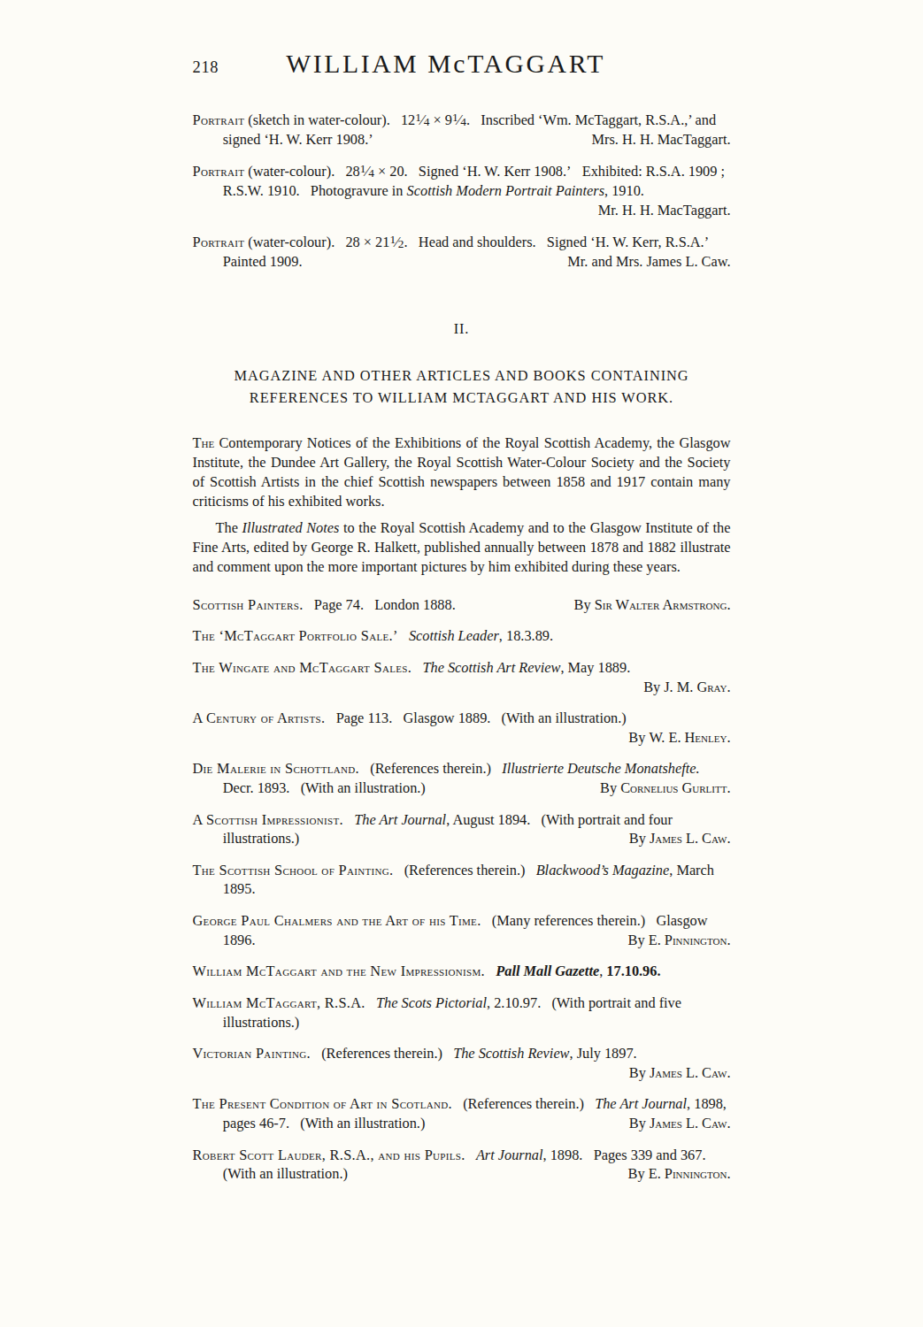218
WILLIAM Mc TAGGART
Portrait (sketch in water-colour). 121⁄4 × 91⁄4. Inscribed ‘Wm. McTaggart, R.S.A.,’ and signed ‘H. W. Kerr 1908.’Mrs. H. H. MacTaggart.
Portrait (water-colour). 281⁄4 × 20. Signed ‘H. W. Kerr 1908.’ Exhibited: R.S.A. 1909 ; R.S.W. 1910. Photogravure in Scottish Modern Portrait Painters, 1910. Mr. H. H. MacTaggart.
Portrait (water-colour). 28 × 211⁄2. Head and shoulders. Signed ‘H. W. Kerr, R.S.A.’ Painted 1909.Mr. and Mrs. James L. Caw.
II.
Magazine and other Articles and Books containing
References to William McTaggart and his Work.
The Contemporary Notices of the Exhibitions of the Royal Scottish Academy, the Glasgow Institute, the Dundee Art Gallery, the Royal Scottish Water-Colour Society and the Society of Scottish Artists in the chief Scottish newspapers between 1858 and 1917 contain many criticisms of his exhibited works.
The Illustrated Notes to the Royal Scottish Academy and to the Glasgow Institute of the Fine Arts, edited by George R. Halkett, published annually between 1878 and 1882 illustrate and comment upon the more important pictures by him exhibited during these years.
Scottish Painters. Page 74. London 1888.By Sir Walter Armstrong.
The ‘McTaggart Portfolio Sale.’ Scottish Leader, 18.3.89.
The Wingate and McTaggart Sales. The Scottish Art Review, May 1889. By J. M. Gray.
A Century of Artists. Page 113. Glasgow 1889. (With an illustration.) By W. E. Henley.
Die Malerie in Schottland. (References therein.) Illustrierte Deutsche Monatshefte. Decr. 1893. (With an illustration.)By Cornelius Gurlitt.
A Scottish Impressionist. The Art Journal, August 1894. (With portrait and four illustrations.)By James L. Caw.
The Scottish School of Painting. (References therein.) Blackwood’s Magazine, March 1895.
George Paul Chalmers and the Art of his Time. (Many references therein.) Glasgow 1896.By E. Pinnington.
William McTaggart and the New Impressionism. Pall Mall Gazette, 17.10.96.
William McTaggart, R.S.A. The Scots Pictorial, 2.10.97. (With portrait and five illustrations.)
Victorian Painting. (References therein.) The Scottish Review, July 1897. By James L. Caw.
The Present Condition of Art in Scotland. (References therein.) The Art Journal, 1898, pages 46-7. (With an illustration.)By James L. Caw.
Robert Scott Lauder, R.S.A., and his Pupils. Art Journal, 1898. Pages 339 and 367. (With an illustration.)By E. Pinnington.